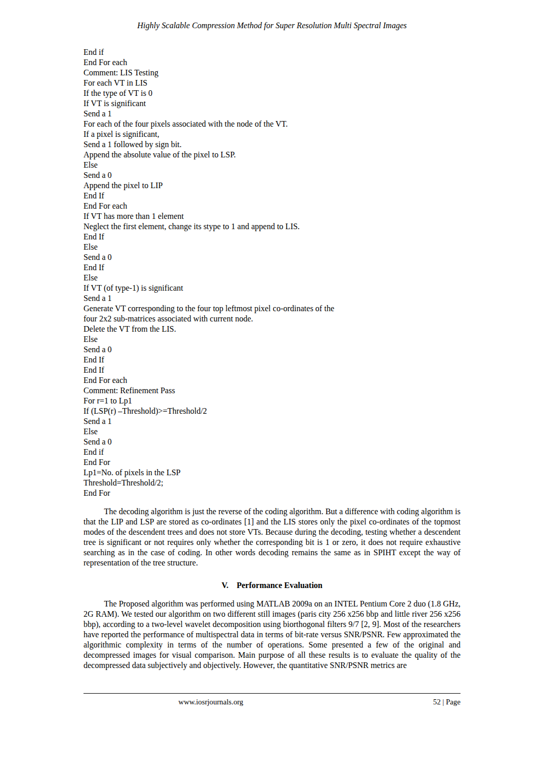Highly Scalable Compression Method for Super Resolution Multi Spectral Images
End if
End For each
Comment: LIS Testing
For each VT in LIS
If the type of VT is 0
If VT is significant
Send a 1
For each of the four pixels associated with the node of the VT.
If a pixel is significant,
Send a 1 followed by sign bit.
Append the absolute value of the pixel to LSP.
Else
Send a 0
Append the pixel to LIP
End If
End For each
If VT has more than 1 element
Neglect the first element, change its stype to 1 and append to LIS.
End If
Else
Send a 0
End If
Else
If VT (of type-1) is significant
Send a 1
Generate VT corresponding to the four top leftmost pixel co-ordinates of the
four 2x2 sub-matrices associated with current node.
Delete the VT from the LIS.
Else
Send a 0
End If
End If
End For each
Comment: Refinement Pass
For r=1 to Lp1
If (LSP(r) –Threshold)>=Threshold/2
Send a 1
Else
Send a 0
End if
End For
Lp1=No. of pixels in the LSP
Threshold=Threshold/2;
End For
The decoding algorithm is just the reverse of the coding algorithm. But a difference with coding algorithm is that the LIP and LSP are stored as co-ordinates [1] and the LIS stores only the pixel co-ordinates of the topmost modes of the descendent trees and does not store VTs. Because during the decoding, testing whether a descendent tree is significant or not requires only whether the corresponding bit is 1 or zero, it does not require exhaustive searching as in the case of coding. In other words decoding remains the same as in SPIHT except the way of representation of the tree structure.
V. Performance Evaluation
The Proposed algorithm was performed using MATLAB 2009a on an INTEL Pentium Core 2 duo (1.8 GHz, 2G RAM). We tested our algorithm on two different still images (paris city 256 x256 bbp and little river 256 x256 bbp), according to a two-level wavelet decomposition using biorthogonal filters 9/7 [2, 9]. Most of the researchers have reported the performance of multispectral data in terms of bit-rate versus SNR/PSNR. Few approximated the algorithmic complexity in terms of the number of operations. Some presented a few of the original and decompressed images for visual comparison. Main purpose of all these results is to evaluate the quality of the decompressed data subjectively and objectively. However, the quantitative SNR/PSNR metrics are
www.iosrjournals.org 52 | Page